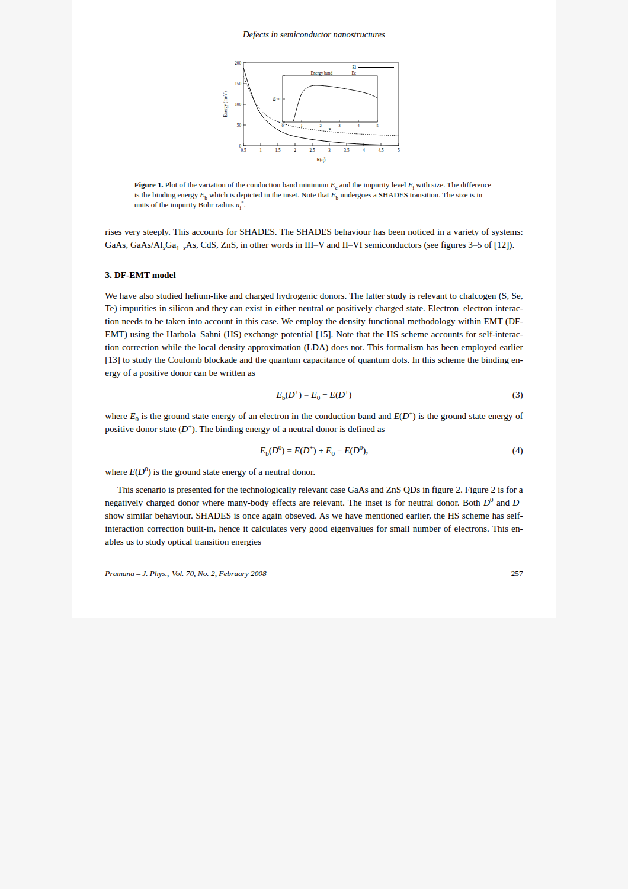Defects in semiconductor nanostructures
0.5 1 1.5 2 2.5 3 3.5 4 4.5 5 0 50 100 150 200 Energy (meV) R(a*i) Ei Ec Energy band 0 1 2 3 4 5 0 50 Eb R
Figure 1. Plot of the variation of the conduction band minimum Ec and the impurity level Ei with size. The difference is the binding energy Eb which is depicted in the inset. Note that Eb undergoes a SHADES transition. The size is in units of the impurity Bohr radius ai*.
rises very steeply. This accounts for SHADES. The SHADES behaviour has been noticed in a variety of systems: GaAs, GaAs/AlxGa1−xAs, CdS, ZnS, in other words in III–V and II–VI semiconductors (see figures 3–5 of [12]).
3. DF-EMT model
We have also studied helium-like and charged hydrogenic donors. The latter study is relevant to chalcogen (S, Se, Te) impurities in silicon and they can exist in either neutral or positively charged state. Electron–electron interaction needs to be taken into account in this case. We employ the density functional methodology within EMT (DF-EMT) using the Harbola–Sahni (HS) exchange potential [15]. Note that the HS scheme accounts for self-interaction correction while the local density approximation (LDA) does not. This formalism has been employed earlier [13] to study the Coulomb blockade and the quantum capacitance of quantum dots. In this scheme the binding energy of a positive donor can be written as
Eb(D+) = E0 − E(D+) (3)
where E0 is the ground state energy of an electron in the conduction band and E(D+) is the ground state energy of positive donor state (D+). The binding energy of a neutral donor is defined as
Eb(D0) = E(D+) + E0 − E(D0), (4)
where E(D0) is the ground state energy of a neutral donor.
This scenario is presented for the technologically relevant case GaAs and ZnS QDs in figure 2. Figure 2 is for a negatively charged donor where many-body effects are relevant. The inset is for neutral donor. Both D0 and D− show similar behaviour. SHADES is once again obseved. As we have mentioned earlier, the HS scheme has self-interaction correction built-in, hence it calculates very good eigenvalues for small number of electrons. This enables us to study optical transition energies
Pramana – J. Phys., Vol. 70, No. 2, February 2008 257